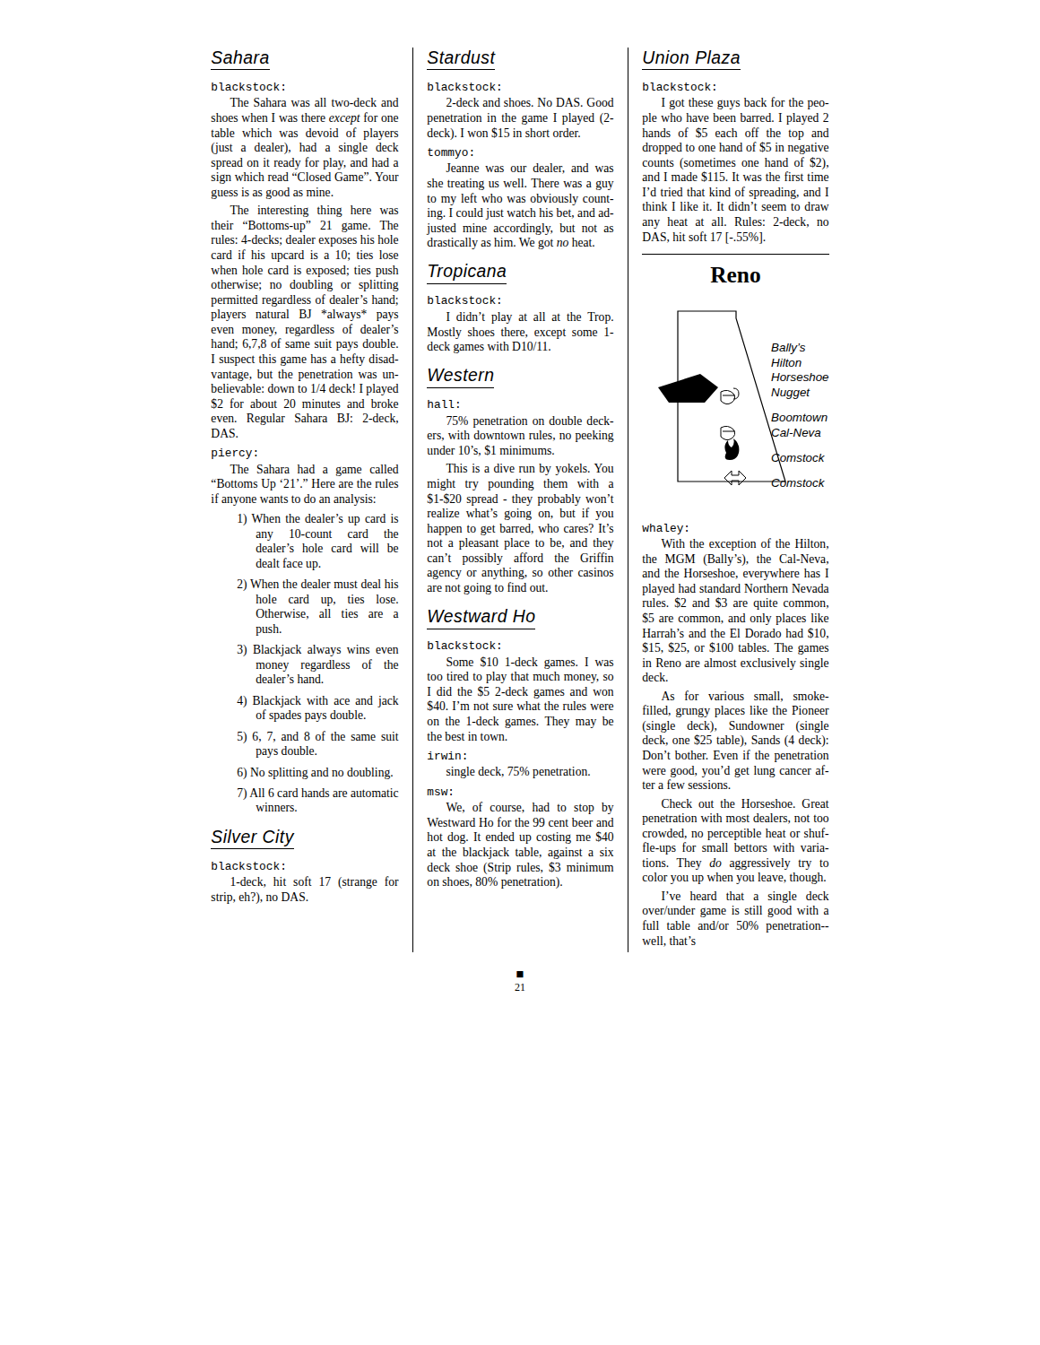Sahara
blackstock:
The Sahara was all two-deck and shoes when I was there except for one table which was devoid of players (just a dealer), had a single deck spread on it ready for play, and had a sign which read “Closed Game”. Your guess is as good as mine.
The interesting thing here was their “Bottoms-up” 21 game. The rules: 4-decks; dealer exposes his hole card if his upcard is a 10; ties lose when hole card is exposed; ties push otherwise; no doubling or splitting permitted regardless of dealer’s hand; players natural BJ *always* pays even money, regardless of dealer’s hand; 6,7,8 of same suit pays double. I suspect this game has a hefty disadvantage, but the penetration was unbelievable: down to 1/4 deck! I played $2 for about 20 minutes and broke even. Regular Sahara BJ: 2-deck, DAS.
piercy:
The Sahara had a game called “Bottoms Up ‘21’.” Here are the rules if anyone wants to do an analysis:
When the dealer’s up card is any 10-count card the dealer’s hole card will be dealt face up.
When the dealer must deal his hole card up, ties lose. Otherwise, all ties are a push.
Blackjack always wins even money regardless of the dealer’s hand.
Blackjack with ace and jack of spades pays double.
6, 7, and 8 of the same suit pays double.
No splitting and no doubling.
All 6 card hands are automatic winners.
Silver City
blackstock:
1-deck, hit soft 17 (strange for strip, eh?), no DAS.
Stardust
blackstock:
2-deck and shoes. No DAS. Good penetration in the game I played (2-deck). I won $15 in short order.
tommyo:
Jeanne was our dealer, and was she treating us well. There was a guy to my left who was obviously counting. I could just watch his bet, and adjusted mine accordingly, but not as drastically as him. We got no heat.
Tropicana
blackstock:
I didn’t play at all at the Trop. Mostly shoes there, except some 1-deck games with D10/11.
Western
hall:
75% penetration on double deckers, with downtown rules, no peeking under 10’s, $1 minimums.
This is a dive run by yokels. You might try pounding them with a $1-$20 spread - they probably won’t realize what’s going on, but if you happen to get barred, who cares? It’s not a pleasant place to be, and they can’t possibly afford the Griffin agency or anything, so other casinos are not going to find out.
Westward Ho
blackstock:
Some $10 1-deck games. I was too tired to play that much money, so I did the $5 2-deck games and won $40. I’m not sure what the rules were on the 1-deck games. They may be the best in town.
irwin:
single deck, 75% penetration.
msw:
We, of course, had to stop by Westward Ho for the 99 cent beer and hot dog. It ended up costing me $40 at the blackjack table, against a six deck shoe (Strip rules, $3 minimum on shoes, 80% penetration).
Union Plaza
blackstock:
I got these guys back for the people who have been barred. I played 2 hands of $5 each off the top and dropped to one hand of $5 in negative counts (sometimes one hand of $2), and I made $115. It was the first time I’d tried that kind of spreading, and I think I like it. It didn’t seem to draw any heat at all. Rules: 2-deck, no DAS, hit soft 17 [-.55%].
Reno
Bally’s
Hilton
Horseshoe
Nugget
Boomtown
Cal-Neva
Comstock
Comstock
whaley:
With the exception of the Hilton, the MGM (Bally’s), the Cal-Neva, and the Horseshoe, everywhere has I played had standard Northern Nevada rules. $2 and $3 are quite common, $5 are common, and only places like Harrah’s and the El Dorado had $10, $15, $25, or $100 tables. The games in Reno are almost exclusively single deck.
As for various small, smoke-filled, grungy places like the Pioneer (single deck), Sundowner (single deck, one $25 table), Sands (4 deck): Don’t bother. Even if the penetration were good, you’d get lung cancer after a few sessions.
Check out the Horseshoe. Great penetration with most dealers, not too crowded, no perceptible heat or shuffle-ups for small bettors with variations. They do aggressively try to color you up when you leave, though.
I’ve heard that a single deck over/under game is still good with a full table and/or 50% penetration--well, that’s
■
21